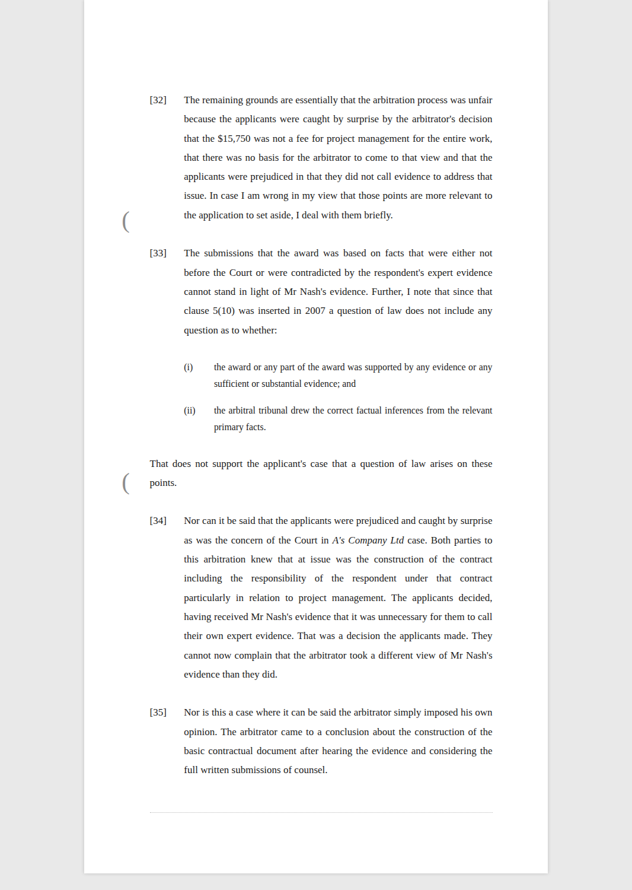( (
[32] The remaining grounds are essentially that the arbitration process was unfair because the applicants were caught by surprise by the arbitrator's decision that the $15,750 was not a fee for project management for the entire work, that there was no basis for the arbitrator to come to that view and that the applicants were prejudiced in that they did not call evidence to address that issue. In case I am wrong in my view that those points are more relevant to the application to set aside, I deal with them briefly.
[33] The submissions that the award was based on facts that were either not before the Court or were contradicted by the respondent's expert evidence cannot stand in light of Mr Nash's evidence. Further, I note that since that clause 5(10) was inserted in 2007 a question of law does not include any question as to whether:
(i) the award or any part of the award was supported by any evidence or any sufficient or substantial evidence; and
(ii) the arbitral tribunal drew the correct factual inferences from the relevant primary facts.
That does not support the applicant's case that a question of law arises on these points.
[34] Nor can it be said that the applicants were prejudiced and caught by surprise as was the concern of the Court in A's Company Ltd case. Both parties to this arbitration knew that at issue was the construction of the contract including the responsibility of the respondent under that contract particularly in relation to project management. The applicants decided, having received Mr Nash's evidence that it was unnecessary for them to call their own expert evidence. That was a decision the applicants made. They cannot now complain that the arbitrator took a different view of Mr Nash's evidence than they did.
[35] Nor is this a case where it can be said the arbitrator simply imposed his own opinion. The arbitrator came to a conclusion about the construction of the basic contractual document after hearing the evidence and considering the full written submissions of counsel.